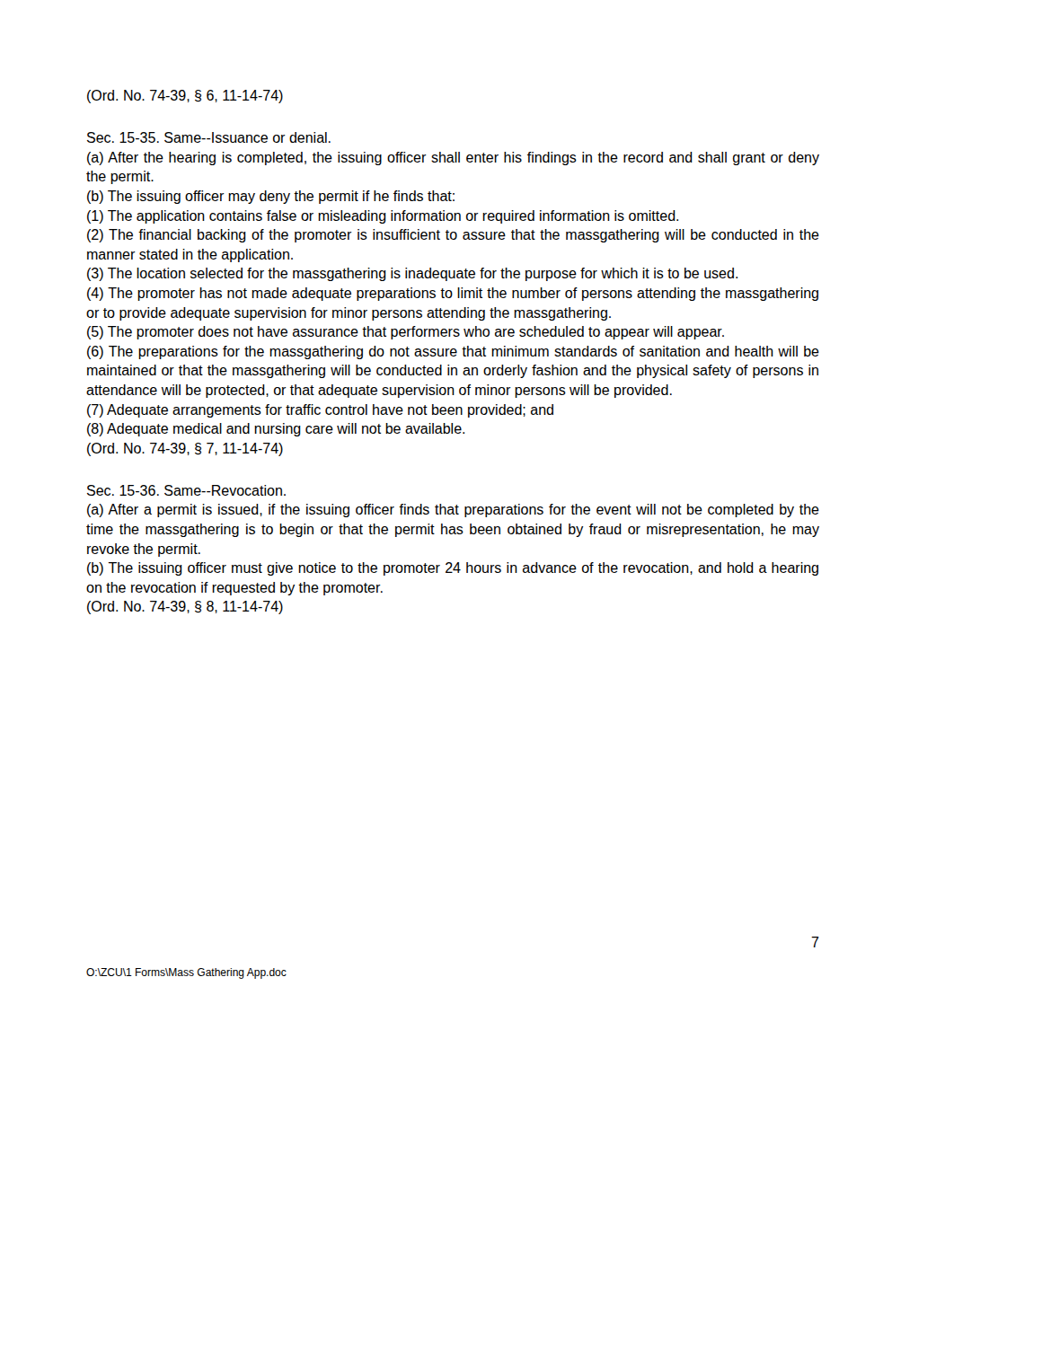(Ord. No. 74-39, § 6, 11-14-74)
Sec. 15-35. Same--Issuance or denial.
(a) After the hearing is completed, the issuing officer shall enter his findings in the record and shall grant or deny the permit.
(b) The issuing officer may deny the permit if he finds that:
(1) The application contains false or misleading information or required information is omitted.
(2) The financial backing of the promoter is insufficient to assure that the massgathering will be conducted in the manner stated in the application.
(3) The location selected for the massgathering is inadequate for the purpose for which it is to be used.
(4) The promoter has not made adequate preparations to limit the number of persons attending the massgathering or to provide adequate supervision for minor persons attending the massgathering.
(5) The promoter does not have assurance that performers who are scheduled to appear will appear.
(6) The preparations for the massgathering do not assure that minimum standards of sanitation and health will be maintained or that the massgathering will be conducted in an orderly fashion and the physical safety of persons in attendance will be protected, or that adequate supervision of minor persons will be provided.
(7) Adequate arrangements for traffic control have not been provided; and
(8) Adequate medical and nursing care will not be available.
(Ord. No. 74-39, § 7, 11-14-74)
Sec. 15-36. Same--Revocation.
(a) After a permit is issued, if the issuing officer finds that preparations for the event will not be completed by the time the massgathering is to begin or that the permit has been obtained by fraud or misrepresentation, he may revoke the permit.
(b) The issuing officer must give notice to the promoter 24 hours in advance of the revocation, and hold a hearing on the revocation if requested by the promoter.
(Ord. No. 74-39, § 8, 11-14-74)
7
O:\ZCU\1 Forms\Mass Gathering App.doc